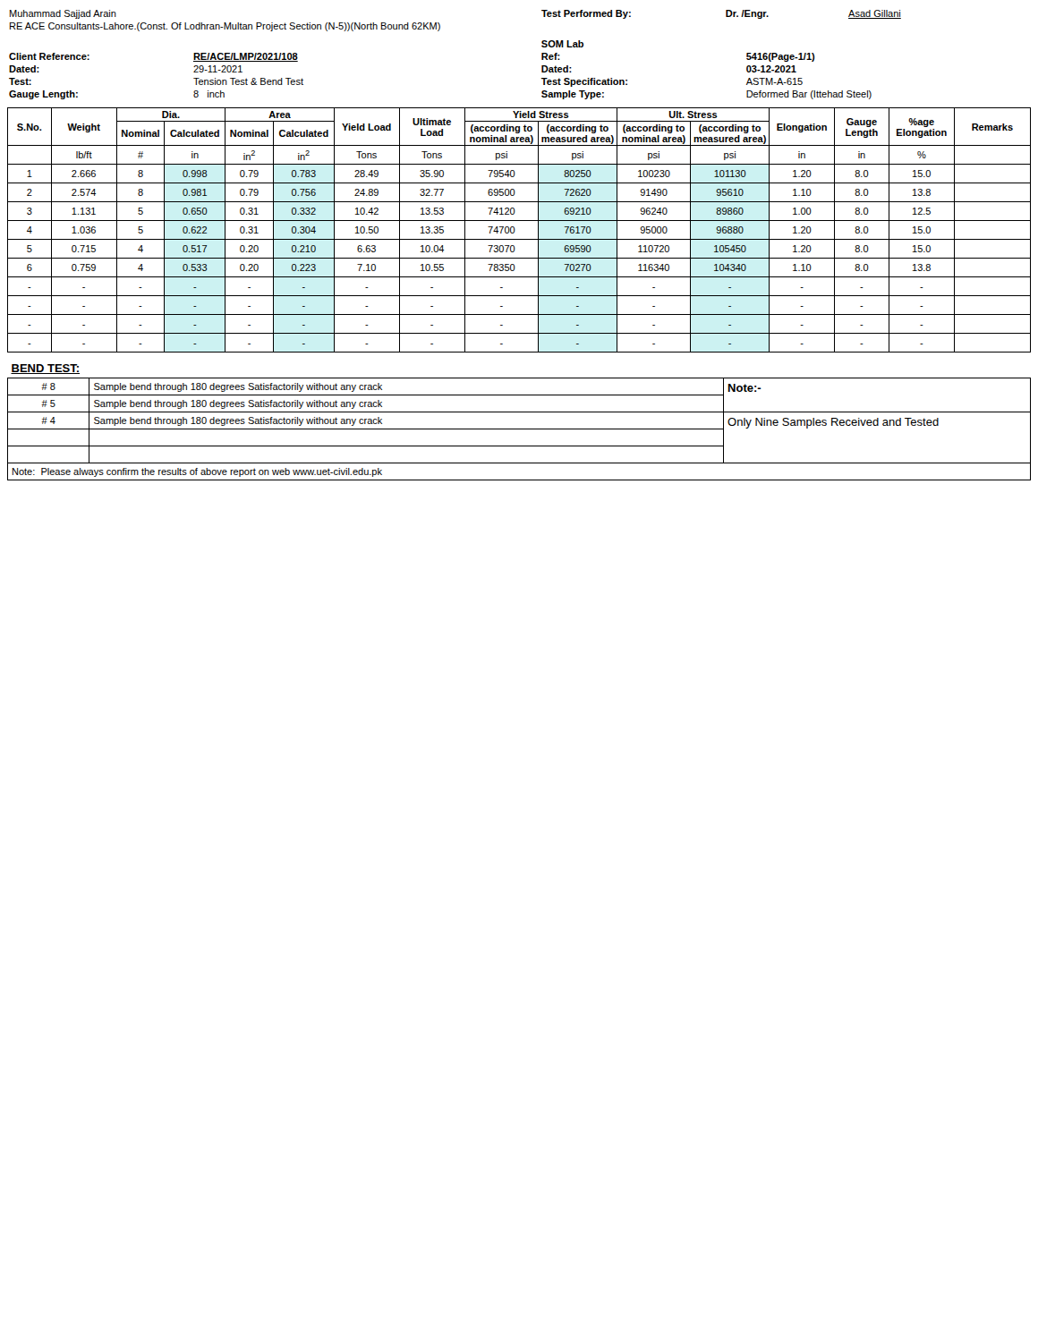| Muhammad Sajjad Arain | Test Performed By: | Dr. /Engr. | Asad Gillani |
| RE ACE Consultants-Lahore.(Const. Of Lodhran-Multan Project Section (N-5))(North Bound 62KM) |
| | | SOM Lab | |
| Client Reference: | RE/ACE/LMP/2021/108 | Ref: | 5416(Page-1/1) |
| Dated: | 29-11-2021 | Dated: | 03-12-2021 |
| Test: | Tension Test & Bend Test | Test Specification: | ASTM-A-615 |
| Gauge Length: | 8 inch | Sample Type: | Deformed Bar (Ittehad Steel) |
| S.No. | Weight | Dia. | Area | Yield Load | Ultimate Load | Yield Stress | Ult. Stress | Elongation | Gauge Length | %age Elongation | Remarks |
| --- | --- | --- | --- | --- | --- | --- | --- | --- | --- | --- | --- |
| Nominal | Calculated | Nominal | Calculated | (according to nominal area) | (according to measured area) | (according to nominal area) | (according to measured area) |
| | lb/ft | # | in | in 2 | in 2 | Tons | Tons | psi | psi | psi | psi | in | in | % | |
| 1 | 2.666 | 8 | 0.998 | 0.79 | 0.783 | 28.49 | 35.90 | 79540 | 80250 | 100230 | 101130 | 1.20 | 8.0 | 15.0 | |
| 2 | 2.574 | 8 | 0.981 | 0.79 | 0.756 | 24.89 | 32.77 | 69500 | 72620 | 91490 | 95610 | 1.10 | 8.0 | 13.8 | |
| 3 | 1.131 | 5 | 0.650 | 0.31 | 0.332 | 10.42 | 13.53 | 74120 | 69210 | 96240 | 89860 | 1.00 | 8.0 | 12.5 | |
| 4 | 1.036 | 5 | 0.622 | 0.31 | 0.304 | 10.50 | 13.35 | 74700 | 76170 | 95000 | 96880 | 1.20 | 8.0 | 15.0 | |
| 5 | 0.715 | 4 | 0.517 | 0.20 | 0.210 | 6.63 | 10.04 | 73070 | 69590 | 110720 | 105450 | 1.20 | 8.0 | 15.0 | |
| 6 | 0.759 | 4 | 0.533 | 0.20 | 0.223 | 7.10 | 10.55 | 78350 | 70270 | 116340 | 104340 | 1.10 | 8.0 | 13.8 | |
| - | - | - | - | - | - | - | - | - | - | - | - | - | - | - | |
| - | - | - | - | - | - | - | - | - | - | - | - | - | - | - | |
| - | - | - | - | - | - | - | - | - | - | - | - | - | - | - | |
| - | - | - | - | - | - | - | - | - | - | - | - | - | - | - | |
| BEND TEST: |
| # 8 | Sample bend through 180 degrees Satisfactorily without any crack | Note:- |
| # 5 | Sample bend through 180 degrees Satisfactorily without any crack |
| # 4 | Sample bend through 180 degrees Satisfactorily without any crack | Only Nine Samples Received and Tested |
| Note: Please always confirm the results of above report on web www.uet-civil.edu.pk |